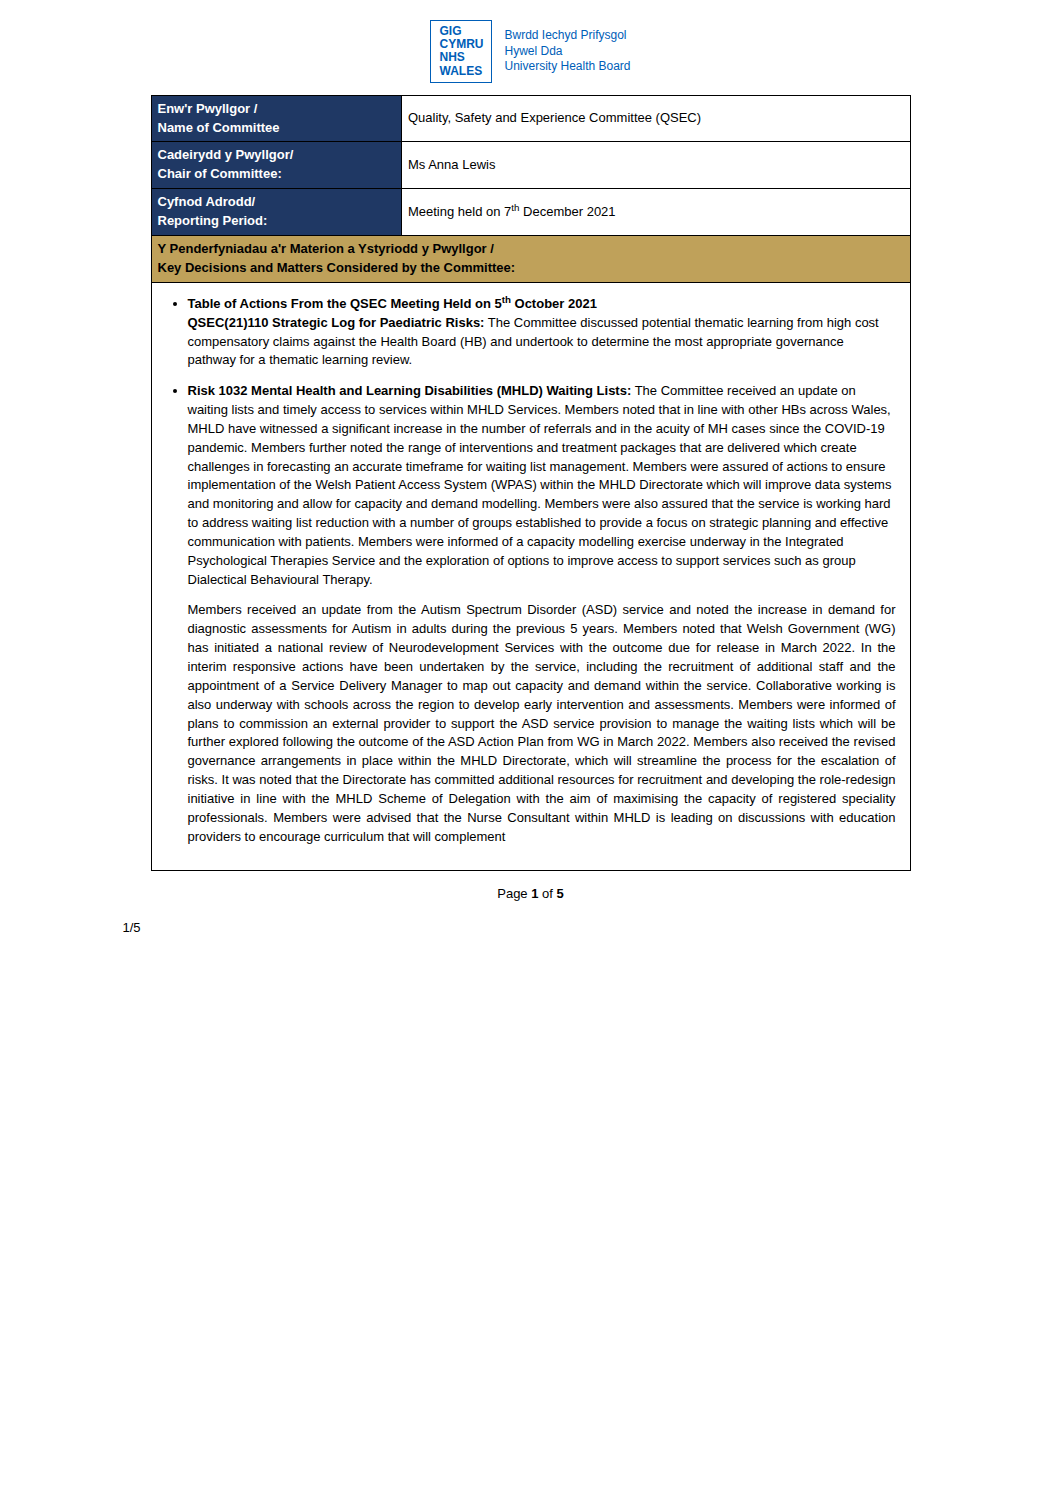GIG
CYMRU
NHS
WALES Bwrdd Iechyd Prifysgol
Hywel Dda
University Health Board
| Enw'r Pwyllgor / Name of Committee | Quality, Safety and Experience Committee (QSEC) |
| Cadeirydd y Pwyllgor/ Chair of Committee: | Ms Anna Lewis |
| Cyfnod Adrodd/ Reporting Period: | Meeting held on 7 th December 2021 |
Y Penderfyniadau a'r Materion a Ystyriodd y Pwyllgor /
Key Decisions and Matters Considered by the Committee:
Table of Actions From the QSEC Meeting Held on 5th October 2021
QSEC(21)110 Strategic Log for Paediatric Risks: The Committee discussed potential thematic learning from high cost compensatory claims against the Health Board (HB) and undertook to determine the most appropriate governance pathway for a thematic learning review.
Risk 1032 Mental Health and Learning Disabilities (MHLD) Waiting Lists: The Committee received an update on waiting lists and timely access to services within MHLD Services. Members noted that in line with other HBs across Wales, MHLD have witnessed a significant increase in the number of referrals and in the acuity of MH cases since the COVID-19 pandemic. Members further noted the range of interventions and treatment packages that are delivered which create challenges in forecasting an accurate timeframe for waiting list management. Members were assured of actions to ensure implementation of the Welsh Patient Access System (WPAS) within the MHLD Directorate which will improve data systems and monitoring and allow for capacity and demand modelling. Members were also assured that the service is working hard to address waiting list reduction with a number of groups established to provide a focus on strategic planning and effective communication with patients. Members were informed of a capacity modelling exercise underway in the Integrated Psychological Therapies Service and the exploration of options to improve access to support services such as group Dialectical Behavioural Therapy.
Members received an update from the Autism Spectrum Disorder (ASD) service and noted the increase in demand for diagnostic assessments for Autism in adults during the previous 5 years. Members noted that Welsh Government (WG) has initiated a national review of Neurodevelopment Services with the outcome due for release in March 2022. In the interim responsive actions have been undertaken by the service, including the recruitment of additional staff and the appointment of a Service Delivery Manager to map out capacity and demand within the service. Collaborative working is also underway with schools across the region to develop early intervention and assessments. Members were informed of plans to commission an external provider to support the ASD service provision to manage the waiting lists which will be further explored following the outcome of the ASD Action Plan from WG in March 2022. Members also received the revised governance arrangements in place within the MHLD Directorate, which will streamline the process for the escalation of risks. It was noted that the Directorate has committed additional resources for recruitment and developing the role-redesign initiative in line with the MHLD Scheme of Delegation with the aim of maximising the capacity of registered speciality professionals. Members were advised that the Nurse Consultant within MHLD is leading on discussions with education providers to encourage curriculum that will complement
Page 1 of 5
1/5